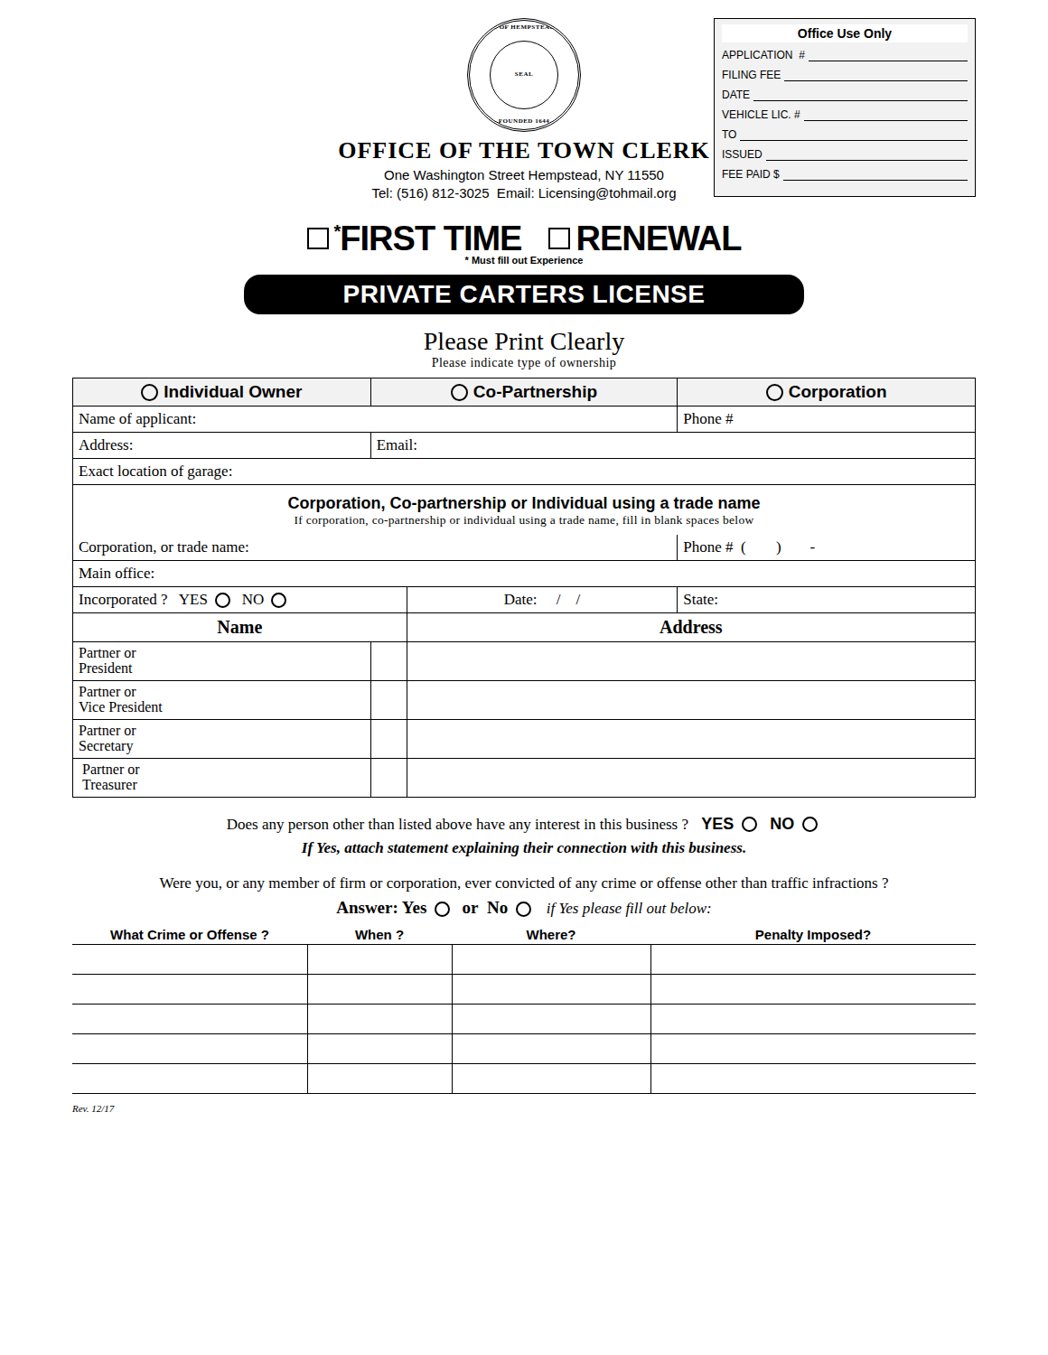TOWN OF HEMPSTEAD, N.Y.
SEAL
FOUNDED 1644
OFFICE OF THE TOWN CLERK
One Washington Street Hempstead, NY 11550
Tel: (516) 812-3025 Email: Licensing@tohmail.org
Office Use Only
APPLICATION #
FILING FEE
DATE
VEHICLE LIC. #
TO
ISSUED
FEE PAID $
*FIRST TIME
RENEWAL
* Must fill out Experience
PRIVATE CARTERS LICENSE
Please Print Clearly
Please indicate type of ownership
| Individual Owner | Co-Partnership | Corporation |
| Name of applicant: | Phone # |
| Address: | Email: |
| Exact location of garage: |
| Corporation, Co-partnership or Individual using a trade name If corporation, co-partnership or individual using a trade name, fill in blank spaces below |
| Corporation, or trade name: | Phone # ( ) - |
| Main office: |
| Incorporated ? YES NO | Date: / / | State: |
| Name | Address |
| Partner or President | | |
| Partner or Vice President | | |
| Partner or Secretary | | |
| Partner or Treasurer | | |
Does any person other than listed above have any interest in this business ? YES NO
If Yes, attach statement explaining their connection with this business.
Were you, or any member of firm or corporation, ever convicted of any crime or offense other than traffic infractions ?
Answer: Yes or No if Yes please fill out below:
| What Crime or Offense ? | When ? | Where? | Penalty Imposed? |
| --- | --- | --- | --- |
Rev. 12/17